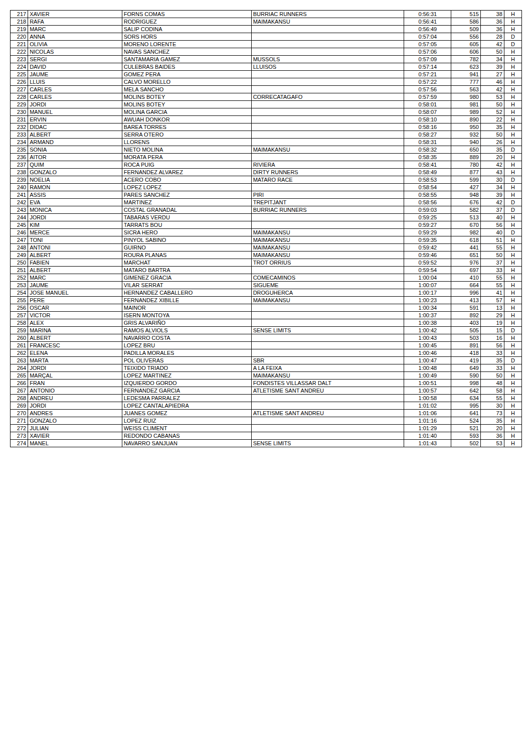| 217 | XAVIER | FORNS COMAS | BURRIAC RUNNERS | 0:56:31 | 515 | 38 | H |
| 218 | RAFA | RODRIGUEZ | MAIMAKANSU | 0:56:41 | 586 | 36 | H |
| 219 | MARC | SALIP CODINA | | 0:56:49 | 509 | 36 | H |
| 220 | ANNA | SORS HORS | | 0:57:04 | 556 | 28 | D |
| 221 | OLIVIA | MORENO LORENTE | | 0:57:05 | 605 | 42 | D |
| 222 | NICOLAS | NAVAS SANCHEZ | | 0:57:06 | 606 | 50 | H |
| 223 | SERGI | SANTAMARIA GAMEZ | MUSSOLS | 0:57:09 | 782 | 34 | H |
| 224 | DAVID | CULEBRAS BAIDES | LLUISOS | 0:57:14 | 623 | 39 | H |
| 225 | JAUME | GOMEZ PERA | | 0:57:21 | 941 | 27 | H |
| 226 | LLUIS | CALVO MORELLO | | 0:57:22 | 777 | 46 | H |
| 227 | CARLES | MELA SANCHO | | 0:57:56 | 563 | 42 | H |
| 228 | CARLES | MOLINS BOTEY | CORRECATAGAFO | 0:57:59 | 980 | 53 | H |
| 229 | JORDI | MOLINS BOTEY | | 0:58:01 | 981 | 50 | H |
| 230 | MANUEL | MOLINA GARCIA | | 0:58:07 | 989 | 52 | H |
| 231 | ERVIN | AWUAH DONKOR | | 0:58:10 | 890 | 22 | H |
| 232 | DIDAC | BAREA TORRES | | 0:58:16 | 950 | 35 | H |
| 233 | ALBERT | SERRA OTERO | | 0:58:27 | 932 | 50 | H |
| 234 | ARMAND | LLORENS | | 0:58:31 | 940 | 26 | H |
| 235 | SONIA | NIETO MOLINA | MAIMAKANSU | 0:58:32 | 650 | 35 | D |
| 236 | AITOR | MORATA PERA | | 0:58:35 | 889 | 20 | H |
| 237 | QUIM | ROCA PUIG | RIVIERA | 0:58:41 | 780 | 42 | H |
| 238 | GONZALO | FERNANDEZ ALVAREZ | DIRTY RUNNERS | 0:58:49 | 877 | 43 | H |
| 239 | NOELIA | ACERO COBO | MATARO RACE | 0:58:53 | 599 | 30 | D |
| 240 | RAMON | LOPEZ LOPEZ | | 0:58:54 | 427 | 34 | H |
| 241 | ASSIS | PARES SANCHEZ | PIRI | 0:58:55 | 948 | 39 | H |
| 242 | EVA | MARTINEZ | TREPITJANT | 0:58:56 | 676 | 42 | D |
| 243 | MONICA | COSTAL GRANADAL | BURRIAC RUNNERS | 0:59:03 | 582 | 37 | D |
| 244 | JORDI | TABARAS VERDU | | 0:59:25 | 513 | 40 | H |
| 245 | KIM | TARRATS BOU | | 0:59:27 | 670 | 56 | H |
| 246 | MERCE | SICRA HERO | MAIMAKANSU | 0:59:29 | 982 | 40 | D |
| 247 | TONI | PINYOL SABINO | MAIMAKANSU | 0:59:35 | 618 | 51 | H |
| 248 | ANTONI | GUIRNO | MAIMAKANSU | 0:59:42 | 441 | 55 | H |
| 249 | ALBERT | ROURA PLANAS | MAIMAKANSU | 0:59:46 | 651 | 50 | H |
| 250 | FABIEN | MARCHAT | TROT ORRIUS | 0:59:52 | 976 | 37 | H |
| 251 | ALBERT | MATARO BARTRA | | 0:59:54 | 697 | 33 | H |
| 252 | MARC | GIMENEZ GRACIA | COMECAMINOS | 1:00:04 | 410 | 55 | H |
| 253 | JAUME | VILAR SERRAT | SIGUEME | 1:00:07 | 664 | 55 | H |
| 254 | JOSE MANUEL | HERNANDEZ CABALLERO | DROGUHERCA | 1:00:17 | 996 | 41 | H |
| 255 | PERE | FERNANDEZ XIBILLE | MAIMAKANSU | 1:00:23 | 413 | 57 | H |
| 256 | OSCAR | MAINOR | | 1:00:34 | 591 | 13 | H |
| 257 | VICTOR | ISERN MONTOYA | | 1:00:37 | 892 | 29 | H |
| 258 | ALEX | GRIS ALVARIÑO | | 1:00:38 | 403 | 19 | H |
| 259 | MARINA | RAMOS ALVIOLS | SENSE LIMITS | 1:00:42 | 505 | 15 | D |
| 260 | ALBERT | NAVARRO COSTA | | 1:00:43 | 503 | 16 | H |
| 261 | FRANCESC | LOPEZ BRU | | 1:00:45 | 891 | 56 | H |
| 262 | ELENA | PADILLA MORALES | | 1:00:46 | 418 | 33 | H |
| 263 | MARTA | POL OLIVERAS | SBR | 1:00:47 | 419 | 35 | D |
| 264 | JORDI | TEIXIDO TRIADO | A LA FEIXA | 1:00:48 | 649 | 33 | H |
| 265 | MARÇAL | LOPEZ MARTINEZ | MAIMAKANSU | 1:00:49 | 590 | 50 | H |
| 266 | FRAN | IZQUIERDO GORDO | FONDISTES VILLASSAR DALT | 1:00:51 | 998 | 48 | H |
| 267 | ANTONIO | FERNANDEZ GARCIA | ATLETISME SANT ANDREU | 1:00:57 | 642 | 58 | H |
| 268 | ANDREU | LEDESMA PARRALEZ | | 1:00:58 | 634 | 55 | H |
| 269 | JORDI | LOPEZ CANTALAPIEDRA | | 1:01:02 | 995 | 30 | H |
| 270 | ANDRES | JUANES GOMEZ | ATLETISME SANT ANDREU | 1:01:06 | 641 | 73 | H |
| 271 | GONZALO | LOPEZ RUIZ | | 1:01:16 | 524 | 35 | H |
| 272 | JULIAN | WEISS CLIMENT | | 1:01:29 | 521 | 20 | H |
| 273 | XAVIER | REDONDO CABANAS | | 1:01:40 | 593 | 36 | H |
| 274 | MANEL | NAVARRO SANJUAN | SENSE LIMITS | 1:01:43 | 502 | 53 | H |